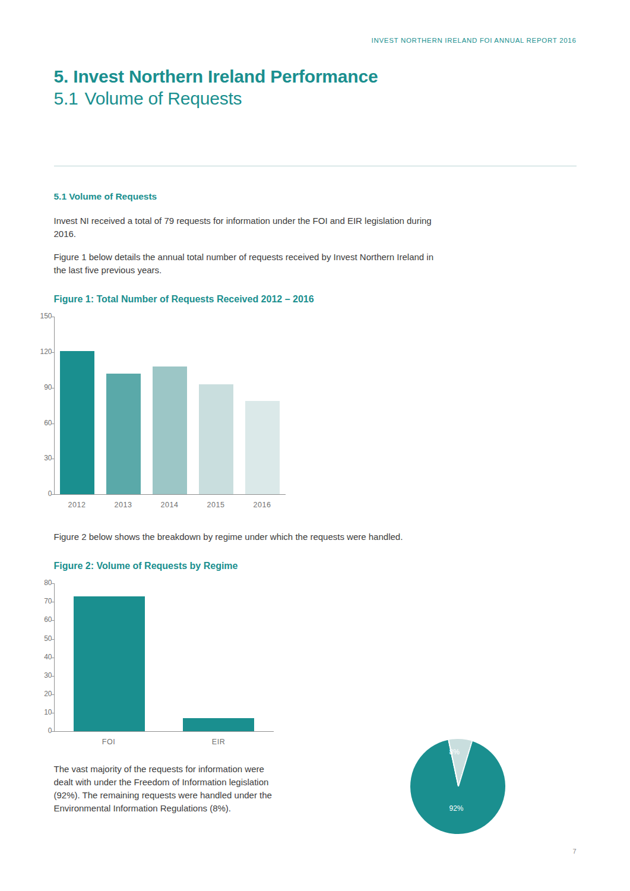Invest Northern Ireland FOI Annual Report 2016
5. Invest Northern Ireland Performance 5.1 Volume of Requests
5.1 Volume of Requests
Invest NI received a total of 79 requests for information under the FOI and EIR legislation during 2016.
Figure 1 below details the annual total number of requests received by Invest Northern Ireland in the last five previous years.
Figure 1: Total Number of Requests Received 2012 – 2016
150 120 90 60 30 0
2012
2013
2014
2015
2016
Figure 2 below shows the breakdown by regime under which the requests were handled.
Figure 2: Volume of Requests by Regime
80 70 60 50 40 30 20 10 0
FOI
EIR
The vast majority of the requests for information were dealt with under the Freedom of Information legislation (92%). The remaining requests were handled under the Environmental Information Regulations (8%).
8% 92%
7